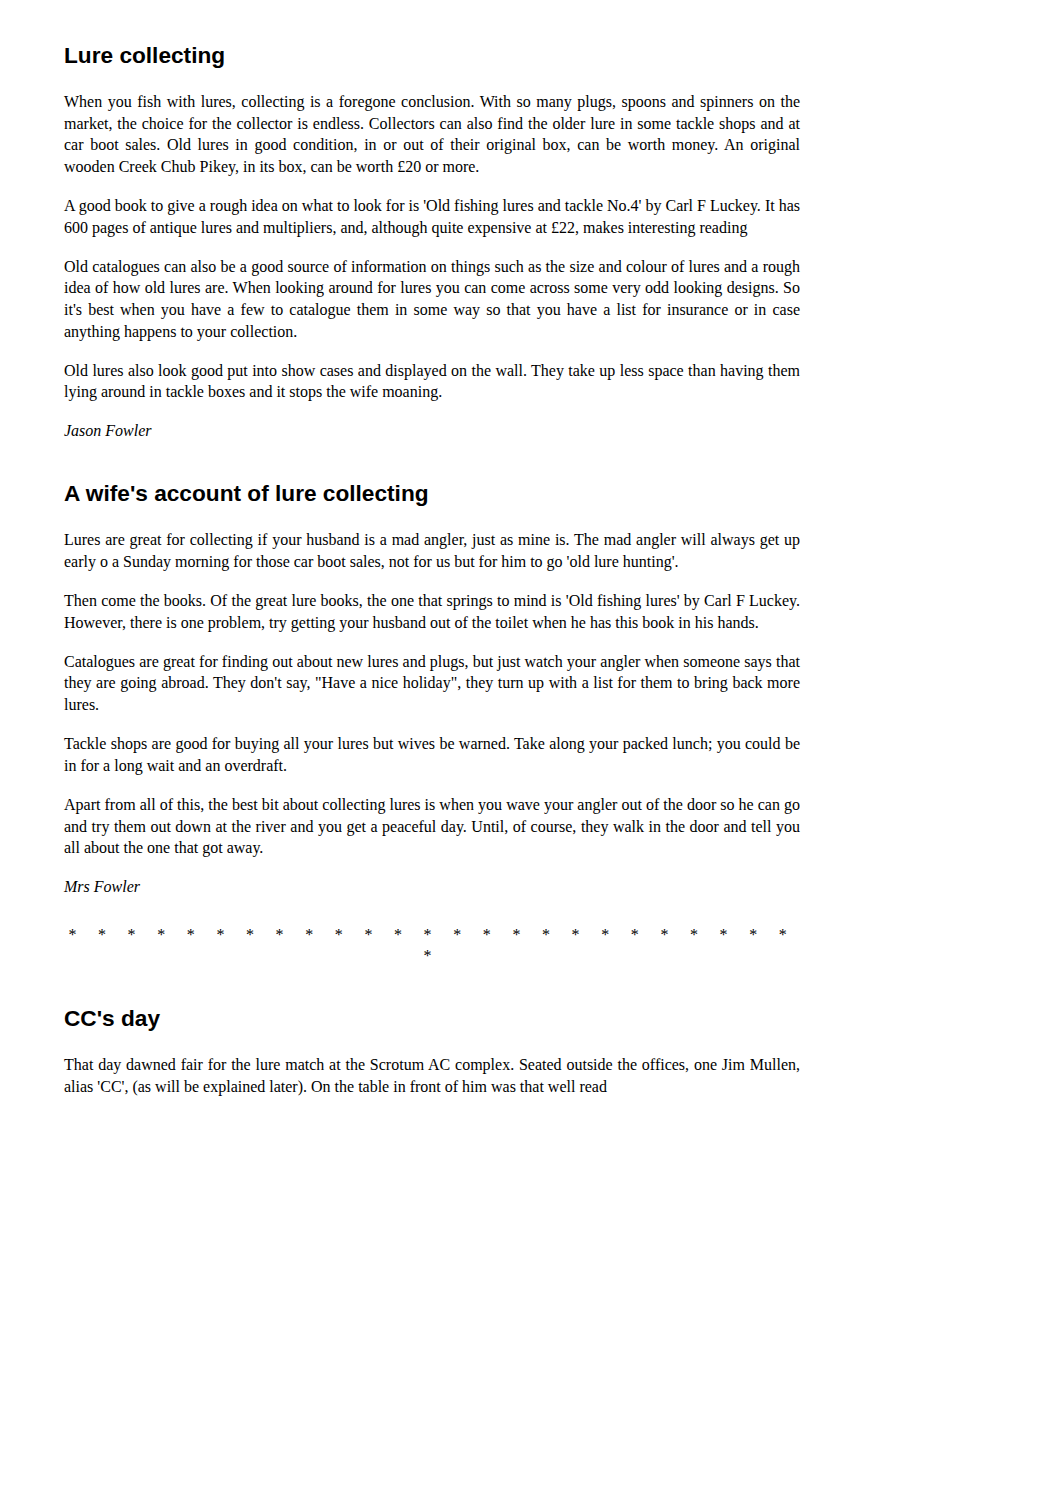Lure collecting
When you fish with lures, collecting is a foregone conclusion. With so many plugs, spoons and spinners on the market, the choice for the collector is endless. Collectors can also find the older lure in some tackle shops and at car boot sales. Old lures in good condition, in or out of their original box, can be worth money. An original wooden Creek Chub Pikey, in its box, can be worth £20 or more.
A good book to give a rough idea on what to look for is 'Old fishing lures and tackle No.4' by Carl F Luckey. It has 600 pages of antique lures and multipliers, and, although quite expensive at £22, makes interesting reading
Old catalogues can also be a good source of information on things such as the size and colour of lures and a rough idea of how old lures are. When looking around for lures you can come across some very odd looking designs. So it's best when you have a few to catalogue them in some way so that you have a list for insurance or in case anything happens to your collection.
Old lures also look good put into show cases and displayed on the wall. They take up less space than having them lying around in tackle boxes and it stops the wife moaning.
Jason Fowler
A wife's account of lure collecting
Lures are great for collecting if your husband is a mad angler, just as mine is. The mad angler will always get up early o a Sunday morning for those car boot sales, not for us but for him to go 'old lure hunting'.
Then come the books. Of the great lure books, the one that springs to mind is 'Old fishing lures' by Carl F Luckey. However, there is one problem, try getting your husband out of the toilet when he has this book in his hands.
Catalogues are great for finding out about new lures and plugs, but just watch your angler when someone says that they are going abroad. They don't say, "Have a nice holiday", they turn up with a list for them to bring back more lures.
Tackle shops are good for buying all your lures but wives be warned. Take along your packed lunch; you could be in for a long wait and an overdraft.
Apart from all of this, the best bit about collecting lures is when you wave your angler out of the door so he can go and try them out down at the river and you get a peaceful day. Until, of course, they walk in the door and tell you all about the one that got away.
Mrs Fowler
* * * * * * * * * * * * * * * * * * * * * * * * * *
CC's day
That day dawned fair for the lure match at the Scrotum AC complex. Seated outside the offices, one Jim Mullen, alias 'CC', (as will be explained later). On the table in front of him was that well read